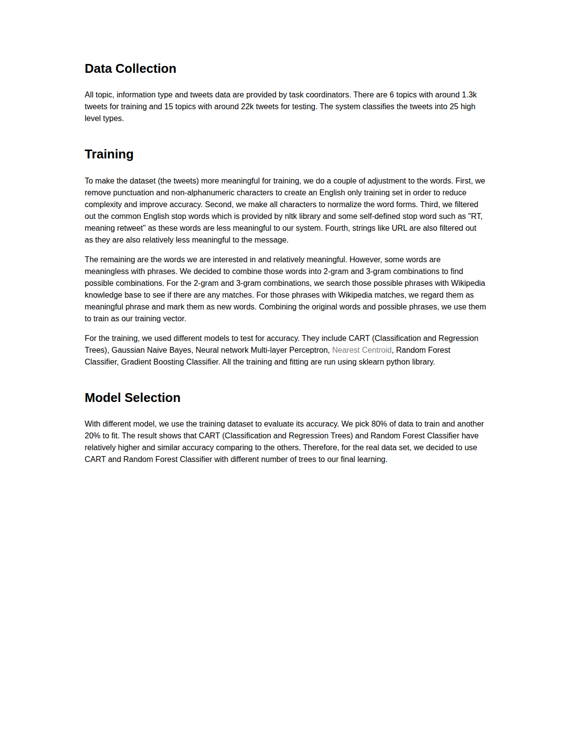Data Collection
All topic, information type and tweets data are provided by task coordinators. There are 6 topics with around 1.3k tweets for training and 15 topics with around 22k tweets for testing. The system classifies the tweets into 25 high level types.
Training
To make the dataset (the tweets) more meaningful for training, we do a couple of adjustment to the words. First, we remove punctuation and non-alphanumeric characters to create an English only training set in order to reduce complexity and improve accuracy. Second, we make all characters to normalize the word forms. Third, we filtered out the common English stop words which is provided by nltk library and some self-defined stop word such as "RT, meaning retweet" as these words are less meaningful to our system. Fourth, strings like URL are also filtered out as they are also relatively less meaningful to the message.
The remaining are the words we are interested in and relatively meaningful. However, some words are meaningless with phrases. We decided to combine those words into 2-gram and 3-gram combinations to find possible combinations. For the 2-gram and 3-gram combinations, we search those possible phrases with Wikipedia knowledge base to see if there are any matches. For those phrases with Wikipedia matches, we regard them as meaningful phrase and mark them as new words. Combining the original words and possible phrases, we use them to train as our training vector.
For the training, we used different models to test for accuracy. They include CART (Classification and Regression Trees), Gaussian Naive Bayes, Neural network Multi-layer Perceptron, Nearest Centroid, Random Forest Classifier, Gradient Boosting Classifier. All the training and fitting are run using sklearn python library.
Model Selection
With different model, we use the training dataset to evaluate its accuracy. We pick 80% of data to train and another 20% to fit. The result shows that CART (Classification and Regression Trees) and Random Forest Classifier have relatively higher and similar accuracy comparing to the others. Therefore, for the real data set, we decided to use CART and Random Forest Classifier with different number of trees to our final learning.